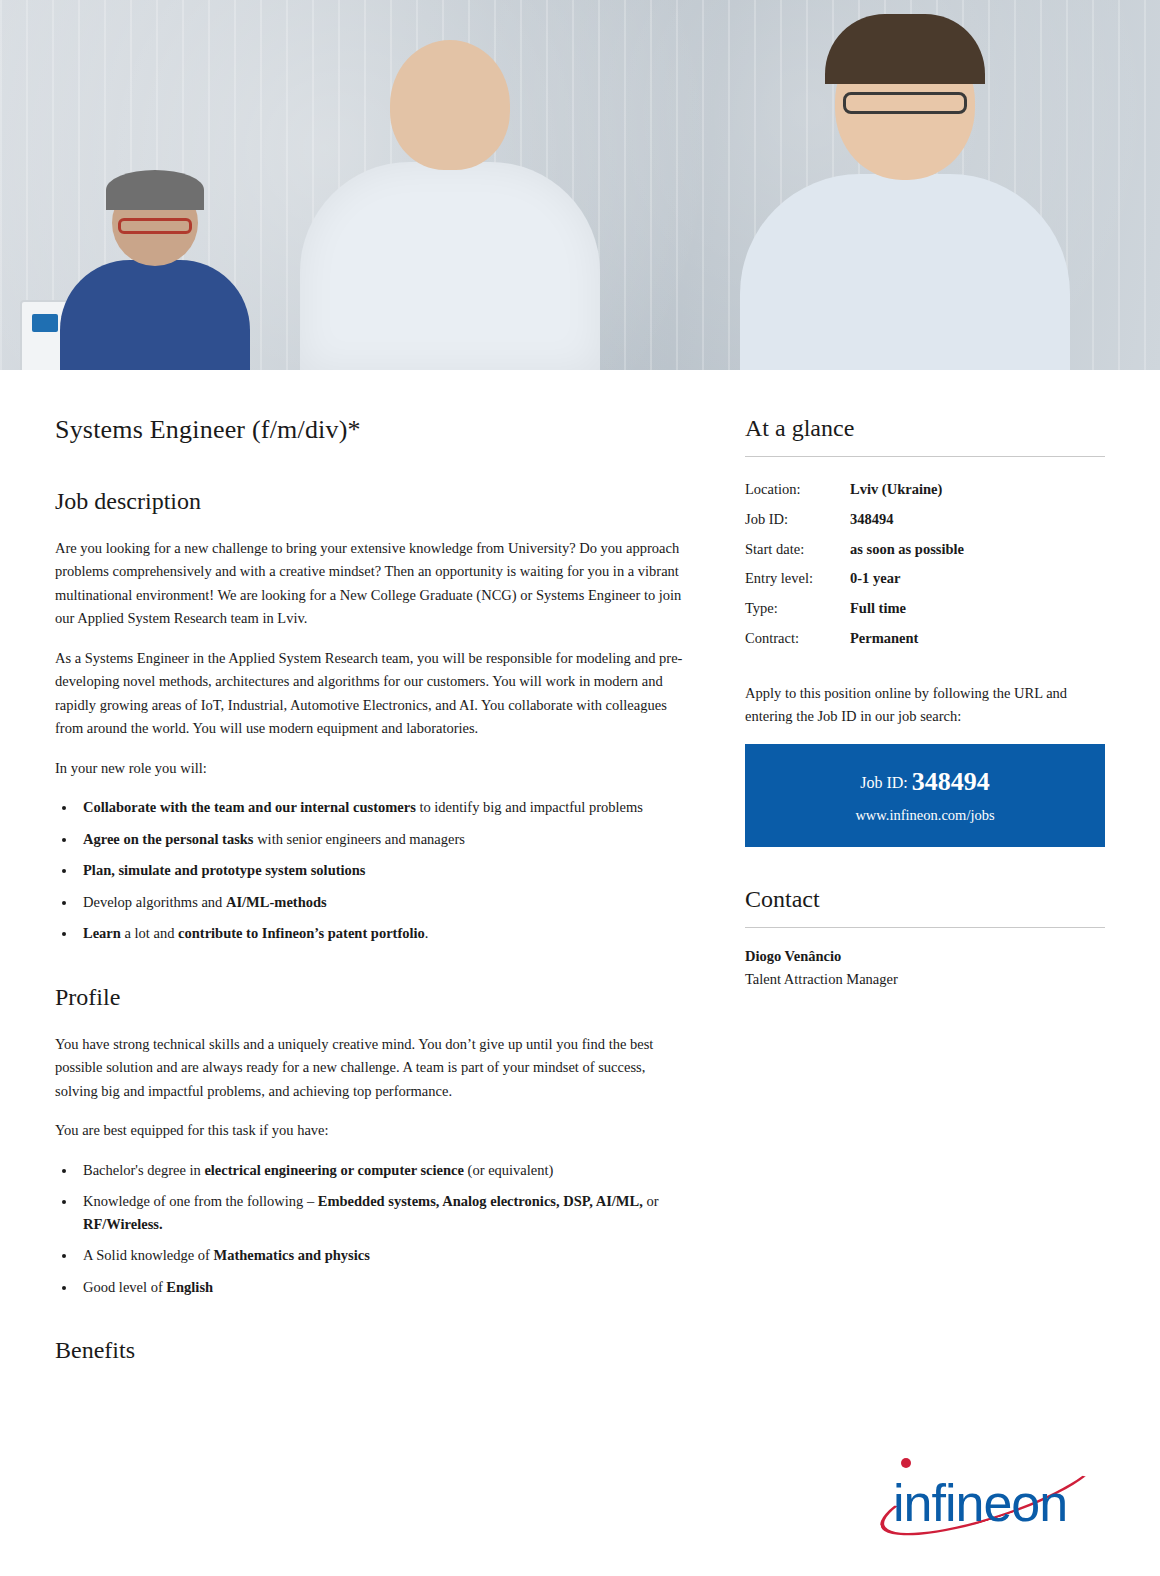Systems Engineer (f/m/div)*
Job description
Are you looking for a new challenge to bring your extensive knowledge from University? Do you approach problems comprehensively and with a creative mindset? Then an opportunity is waiting for you in a vibrant multinational environment! We are looking for a New College Graduate (NCG) or Systems Engineer to join our Applied System Research team in Lviv.
As a Systems Engineer in the Applied System Research team, you will be responsible for modeling and pre-developing novel methods, architectures and algorithms for our customers. You will work in modern and rapidly growing areas of IoT, Industrial, Automotive Electronics, and AI. You collaborate with colleagues from around the world. You will use modern equipment and laboratories.
In your new role you will:
Collaborate with the team and our internal customers to identify big and impactful problems
Agree on the personal tasks with senior engineers and managers
Plan, simulate and prototype system solutions
Develop algorithms and AI/ML-methods
Learn a lot and contribute to Infineon’s patent portfolio.
Profile
You have strong technical skills and a uniquely creative mind. You don’t give up until you find the best possible solution and are always ready for a new challenge. A team is part of your mindset of success, solving big and impactful problems, and achieving top performance.
You are best equipped for this task if you have:
Bachelor's degree in electrical engineering or computer science (or equivalent)
Knowledge of one from the following – Embedded systems, Analog electronics, DSP, AI/ML, or RF/Wireless.
A Solid knowledge of Mathematics and physics
Good level of English
Benefits
At a glance
| Location: | Lviv (Ukraine) |
| Job ID: | 348494 |
| Start date: | as soon as possible |
| Entry level: | 0-1 year |
| Type: | Full time |
| Contract: | Permanent |
Apply to this position online by following the URL and entering the Job ID in our job search:
Job ID: 348494
www.infineon.com/jobs
Contact
Diogo Venâncio
Talent Attraction Manager
infineon